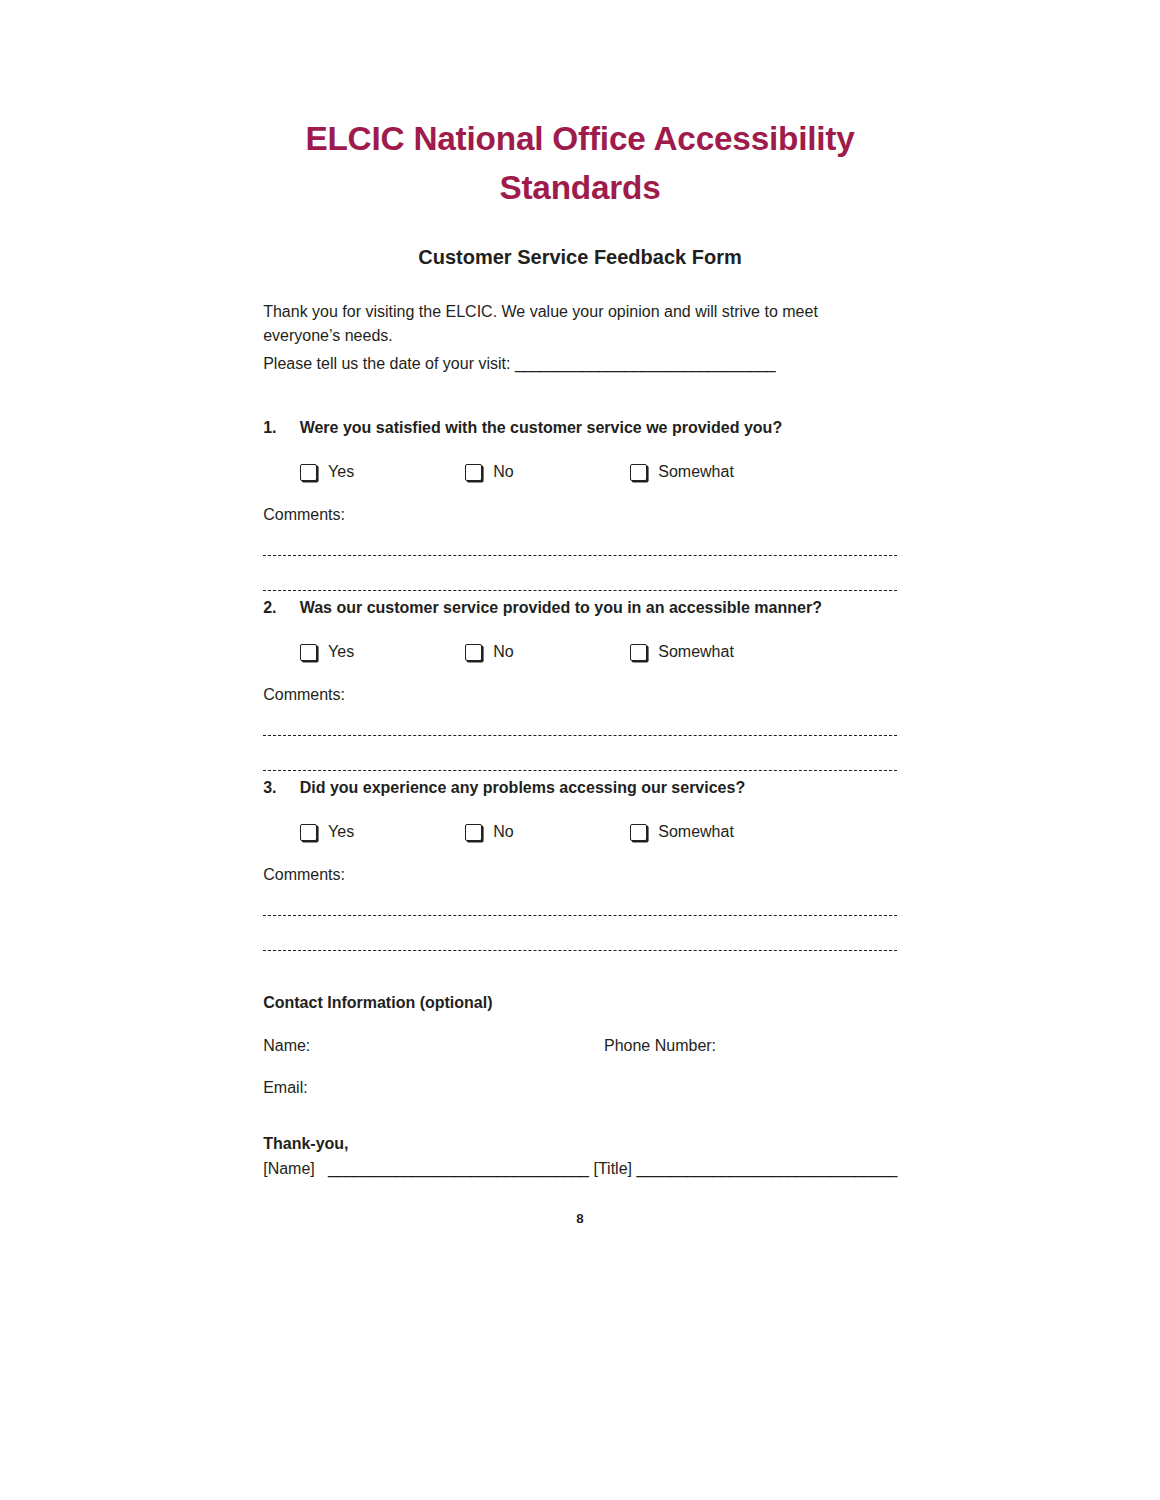ELCIC National Office Accessibility Standards
Customer Service Feedback Form
Thank you for visiting the ELCIC. We value your opinion and will strive to meet everyone’s needs.
Please tell us the date of your visit: _______________________________
1. Were you satisfied with the customer service we provided you?
Yes No Somewhat
Comments:
2. Was our customer service provided to you in an accessible manner?
Yes No Somewhat
Comments:
3. Did you experience any problems accessing our services?
Yes No Somewhat
Comments:
Contact Information (optional)
Name: Phone Number:
Email:
Thank-you,
[Name] _______________________________ [Title] _______________________________
8